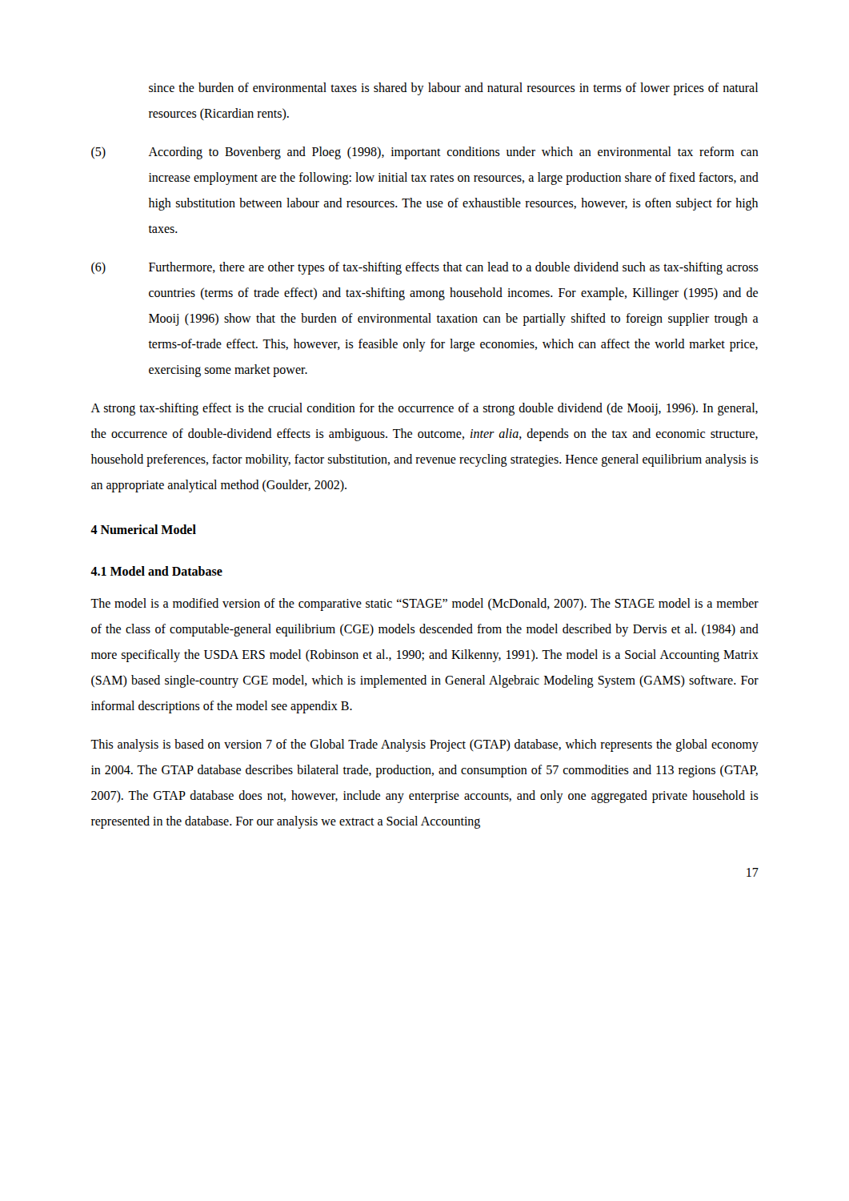since the burden of environmental taxes is shared by labour and natural resources in terms of lower prices of natural resources (Ricardian rents).
(5) According to Bovenberg and Ploeg (1998), important conditions under which an environmental tax reform can increase employment are the following: low initial tax rates on resources, a large production share of fixed factors, and high substitution between labour and resources. The use of exhaustible resources, however, is often subject for high taxes.
(6) Furthermore, there are other types of tax-shifting effects that can lead to a double dividend such as tax-shifting across countries (terms of trade effect) and tax-shifting among household incomes. For example, Killinger (1995) and de Mooij (1996) show that the burden of environmental taxation can be partially shifted to foreign supplier trough a terms-of-trade effect. This, however, is feasible only for large economies, which can affect the world market price, exercising some market power.
A strong tax-shifting effect is the crucial condition for the occurrence of a strong double dividend (de Mooij, 1996). In general, the occurrence of double-dividend effects is ambiguous. The outcome, inter alia, depends on the tax and economic structure, household preferences, factor mobility, factor substitution, and revenue recycling strategies. Hence general equilibrium analysis is an appropriate analytical method (Goulder, 2002).
4 Numerical Model
4.1 Model and Database
The model is a modified version of the comparative static “STAGE” model (McDonald, 2007). The STAGE model is a member of the class of computable-general equilibrium (CGE) models descended from the model described by Dervis et al. (1984) and more specifically the USDA ERS model (Robinson et al., 1990; and Kilkenny, 1991). The model is a Social Accounting Matrix (SAM) based single-country CGE model, which is implemented in General Algebraic Modeling System (GAMS) software. For informal descriptions of the model see appendix B.
This analysis is based on version 7 of the Global Trade Analysis Project (GTAP) database, which represents the global economy in 2004. The GTAP database describes bilateral trade, production, and consumption of 57 commodities and 113 regions (GTAP, 2007). The GTAP database does not, however, include any enterprise accounts, and only one aggregated private household is represented in the database. For our analysis we extract a Social Accounting
17